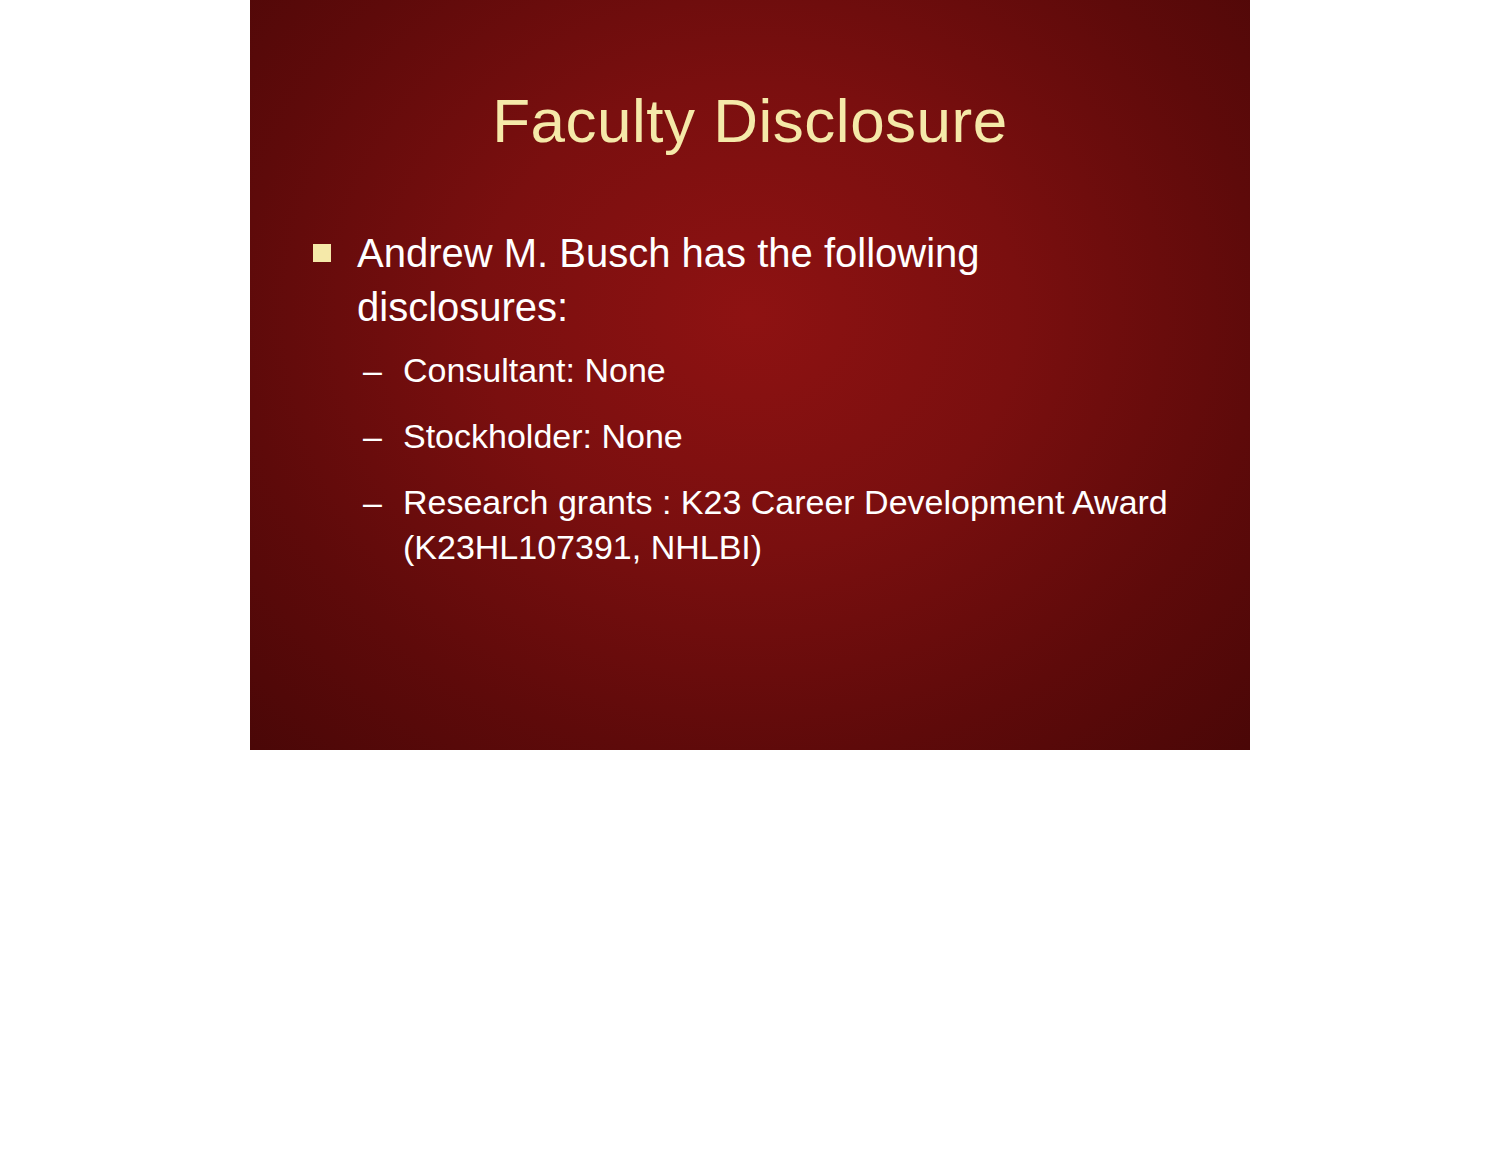Faculty Disclosure
Andrew M. Busch has the following disclosures:
Consultant: None
Stockholder: None
Research grants : K23 Career Development Award (K23HL107391, NHLBI)